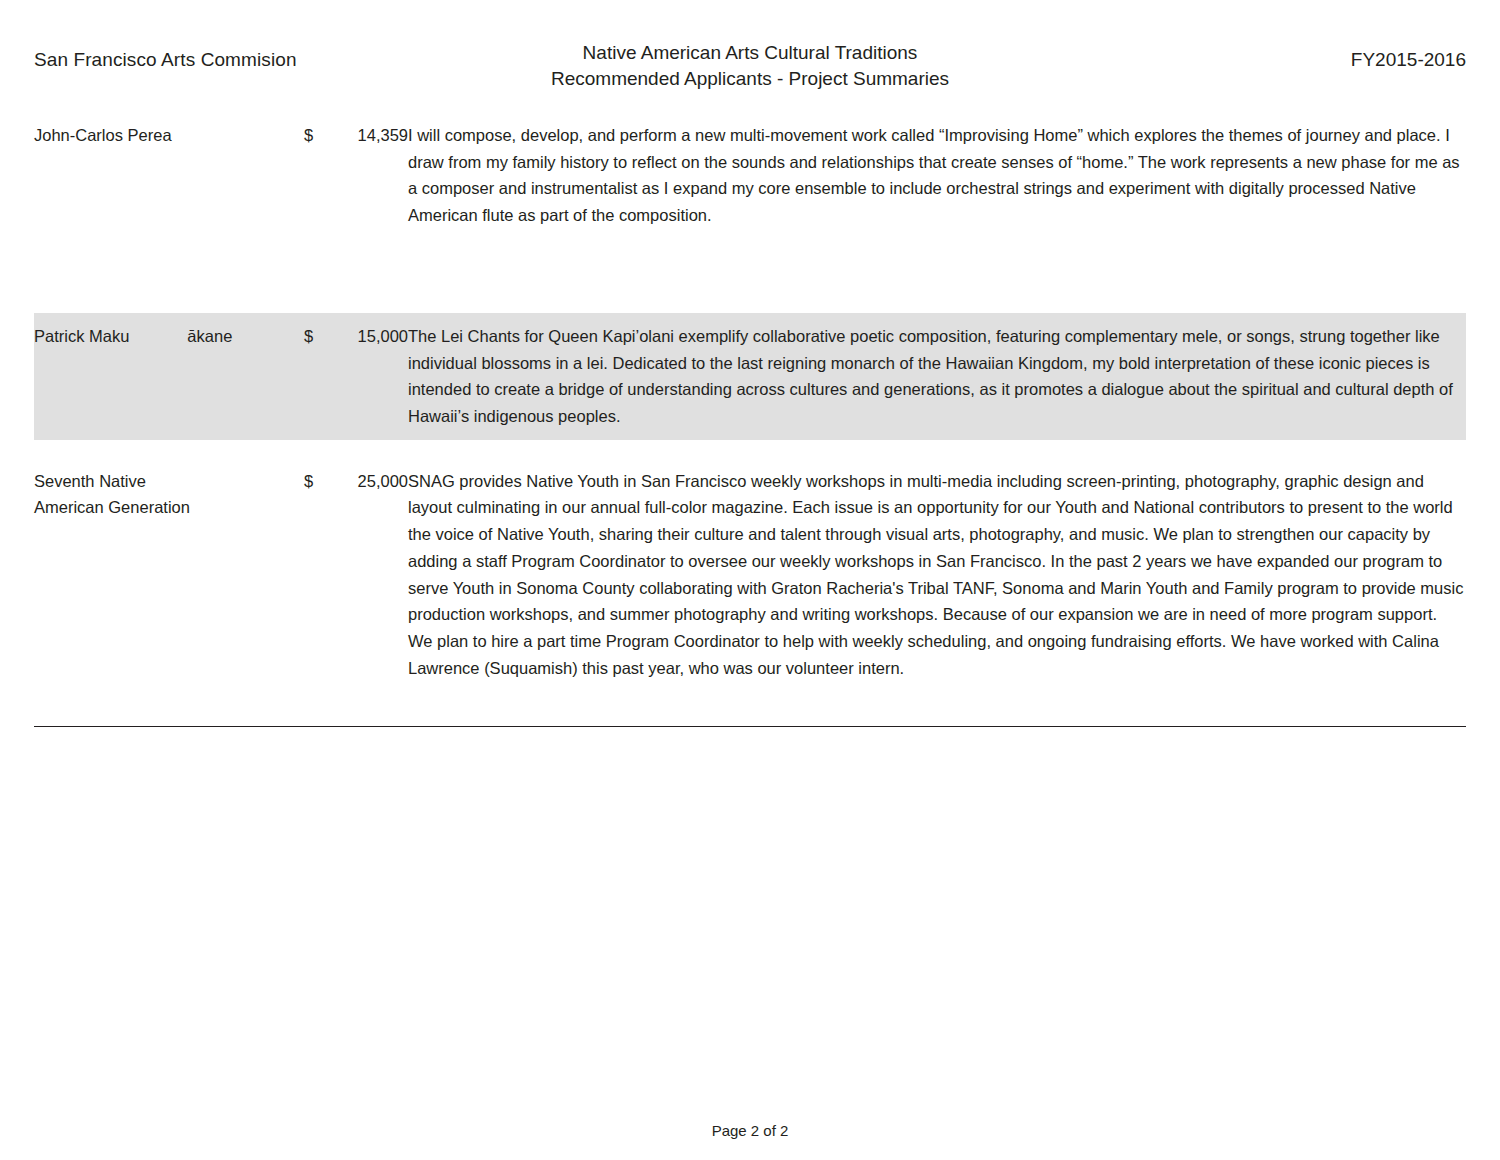San Francisco Arts Commision
Native American Arts Cultural Traditions
Recommended Applicants - Project Summaries
FY2015-2016
| John-Carlos Perea | $ | 14,359 | I will compose, develop, and perform a new multi-movement work called “Improvising Home” which explores the themes of journey and place. I draw from my family history to reflect on the sounds and relationships that create senses of “home.” The work represents a new phase for me as a composer and instrumentalist as I expand my core ensemble to include orchestral strings and experiment with digitally processed Native American flute as part of the composition. |
| Patrick Maku ākane | $ | 15,000 | The Lei Chants for Queen Kapi’olani exemplify collaborative poetic composition, featuring complementary mele, or songs, strung together like individual blossoms in a lei. Dedicated to the last reigning monarch of the Hawaiian Kingdom, my bold interpretation of these iconic pieces is intended to create a bridge of understanding across cultures and generations, as it promotes a dialogue about the spiritual and cultural depth of Hawaii’s indigenous peoples. |
| Seventh Native American Generation | $ | 25,000 | SNAG provides Native Youth in San Francisco weekly workshops in multi-media including screen-printing, photography, graphic design and layout culminating in our annual full-color magazine. Each issue is an opportunity for our Youth and National contributors to present to the world the voice of Native Youth, sharing their culture and talent through visual arts, photography, and music. We plan to strengthen our capacity by adding a staff Program Coordinator to oversee our weekly workshops in San Francisco. In the past 2 years we have expanded our program to serve Youth in Sonoma County collaborating with Graton Racheria's Tribal TANF, Sonoma and Marin Youth and Family program to provide music production workshops, and summer photography and writing workshops. Because of our expansion we are in need of more program support. We plan to hire a part time Program Coordinator to help with weekly scheduling, and ongoing fundraising efforts. We have worked with Calina Lawrence (Suquamish) this past year, who was our volunteer intern. |
Page 2 of 2